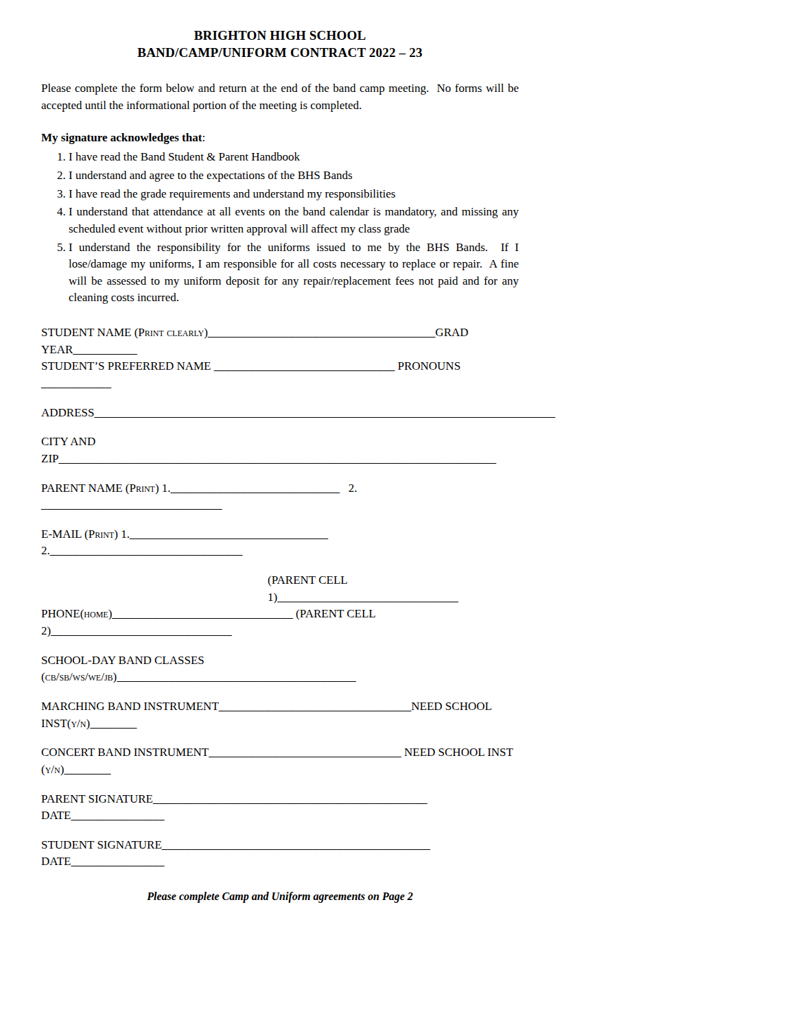BRIGHTON HIGH SCHOOL
BAND/CAMP/UNIFORM CONTRACT 2022 – 23
Please complete the form below and return at the end of the band camp meeting. No forms will be accepted until the informational portion of the meeting is completed.
My signature acknowledges that:
I have read the Band Student & Parent Handbook
I understand and agree to the expectations of the BHS Bands
I have read the grade requirements and understand my responsibilities
I understand that attendance at all events on the band calendar is mandatory, and missing any scheduled event without prior written approval will affect my class grade
I understand the responsibility for the uniforms issued to me by the BHS Bands. If I lose/damage my uniforms, I am responsible for all costs necessary to replace or repair. A fine will be assessed to my uniform deposit for any repair/replacement fees not paid and for any cleaning costs incurred.
STUDENT NAME (Print clearly)_______________________________________GRAD YEAR___________
STUDENT’S PREFERRED NAME _______________________________ PRONOUNS ____________
ADDRESS_______________________________________________________________________________
CITY AND ZIP___________________________________________________________________________
PARENT NAME (Print) 1._____________________________ 2. _______________________________
E-MAIL (Print) 1.__________________________________ 2._________________________________
(PARENT CELL 1)_______________________________
PHONE(home)_______________________________ (PARENT CELL 2)_______________________________
SCHOOL-DAY BAND CLASSES (cb/sb/ws/we/jb)_________________________________________
MARCHING BAND INSTRUMENT_________________________________NEED SCHOOL INST(y/n)________
CONCERT BAND INSTRUMENT_________________________________ NEED SCHOOL INST (y/n)________
PARENT SIGNATURE_______________________________________________ DATE________________
STUDENT SIGNATURE______________________________________________ DATE________________
Please complete Camp and Uniform agreements on Page 2